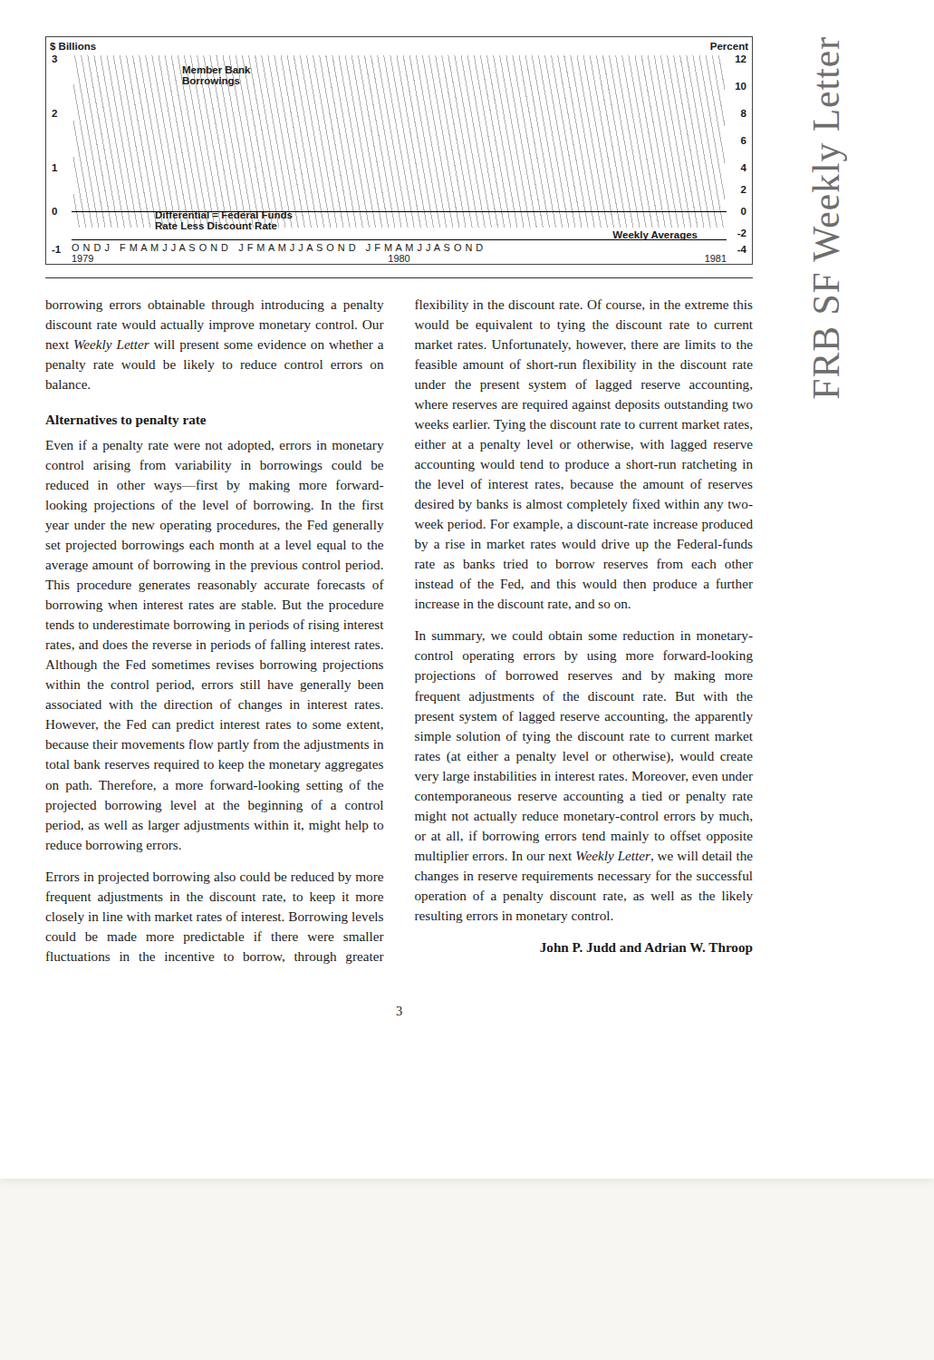FRB SF Weekly Letter
$ Billions Percent 3 2 1 0 -1 12 10 8 6 4 2 0 -2 -4 Member Bank
Borrowings Differential = Federal Funds
Rate Less Discount Rate Weekly Averages
O N D J F M A M J J A S O N D J F M A M J J A S O N D J F M A M J J A S O N D
197919801981
borrowing errors obtainable through introducing a penalty discount rate would actually improve monetary control. Our next Weekly Letter will present some evidence on whether a penalty rate would be likely to reduce control errors on balance.
Alternatives to penalty rate
Even if a penalty rate were not adopted, errors in monetary control arising from variability in borrowings could be reduced in other ways—first by making more forward-looking projections of the level of borrowing. In the first year under the new operating procedures, the Fed generally set projected borrowings each month at a level equal to the average amount of borrowing in the previous control period. This procedure generates reasonably accurate forecasts of borrowing when interest rates are stable. But the procedure tends to underestimate borrowing in periods of rising interest rates, and does the reverse in periods of falling interest rates. Although the Fed sometimes revises borrowing projections within the control period, errors still have generally been associated with the direction of changes in interest rates. However, the Fed can predict interest rates to some extent, because their movements flow partly from the adjustments in total bank reserves required to keep the monetary aggregates on path. Therefore, a more forward-looking setting of the projected borrowing level at the beginning of a control period, as well as larger adjustments within it, might help to reduce borrowing errors.
Errors in projected borrowing also could be reduced by more frequent adjustments in the discount rate, to keep it more closely in line with market rates of interest. Borrowing levels could be made more predictable if there were smaller fluctuations in the incentive to borrow, through greater flexibility in the discount rate. Of course, in the extreme this would be equivalent to tying the discount rate to current market rates. Unfortunately, however, there are limits to the feasible amount of short-run flexibility in the discount rate under the present system of lagged reserve accounting, where reserves are required against deposits outstanding two weeks earlier. Tying the discount rate to current market rates, either at a penalty level or otherwise, with lagged reserve accounting would tend to produce a short-run ratcheting in the level of interest rates, because the amount of reserves desired by banks is almost completely fixed within any two-week period. For example, a discount-rate increase produced by a rise in market rates would drive up the Federal-funds rate as banks tried to borrow reserves from each other instead of the Fed, and this would then produce a further increase in the discount rate, and so on.
In summary, we could obtain some reduction in monetary-control operating errors by using more forward-looking projections of borrowed reserves and by making more frequent adjustments of the discount rate. But with the present system of lagged reserve accounting, the apparently simple solution of tying the discount rate to current market rates (at either a penalty level or otherwise), would create very large instabilities in interest rates. Moreover, even under contemporaneous reserve accounting a tied or penalty rate might not actually reduce monetary-control errors by much, or at all, if borrowing errors tend mainly to offset opposite multiplier errors. In our next Weekly Letter, we will detail the changes in reserve requirements necessary for the successful operation of a penalty discount rate, as well as the likely resulting errors in monetary control.
John P. Judd and Adrian W. Throop
3